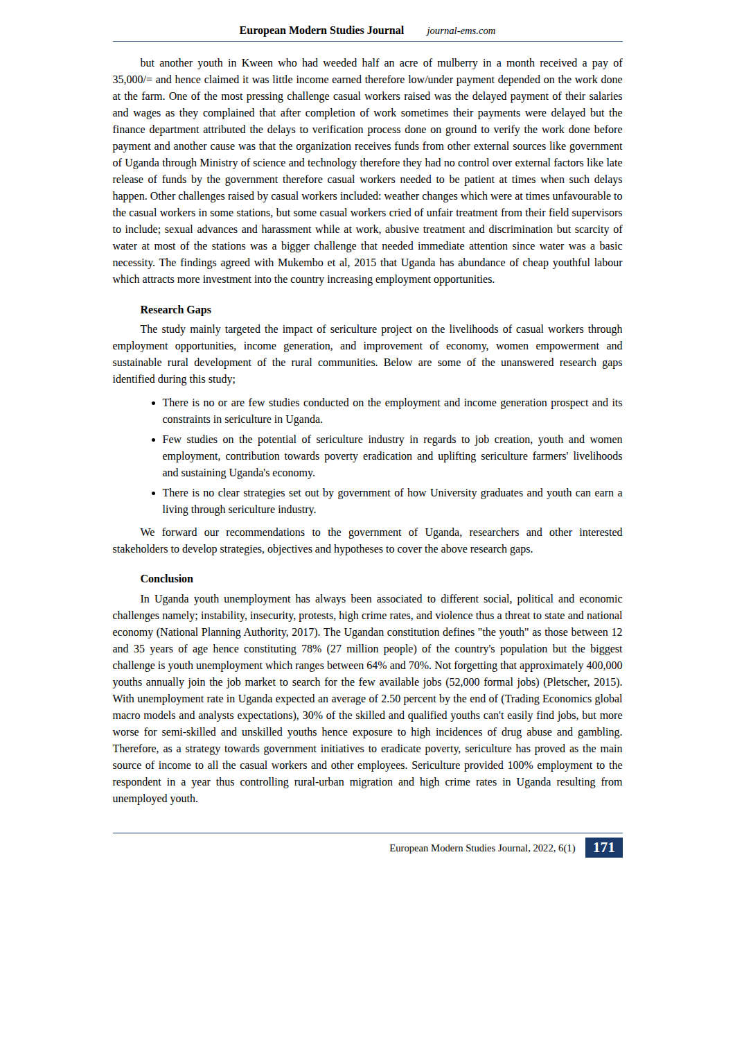European Modern Studies Journal journal-ems.com
but another youth in Kween who had weeded half an acre of mulberry in a month received a pay of 35,000/= and hence claimed it was little income earned therefore low/under payment depended on the work done at the farm. One of the most pressing challenge casual workers raised was the delayed payment of their salaries and wages as they complained that after completion of work sometimes their payments were delayed but the finance department attributed the delays to verification process done on ground to verify the work done before payment and another cause was that the organization receives funds from other external sources like government of Uganda through Ministry of science and technology therefore they had no control over external factors like late release of funds by the government therefore casual workers needed to be patient at times when such delays happen. Other challenges raised by casual workers included: weather changes which were at times unfavourable to the casual workers in some stations, but some casual workers cried of unfair treatment from their field supervisors to include; sexual advances and harassment while at work, abusive treatment and discrimination but scarcity of water at most of the stations was a bigger challenge that needed immediate attention since water was a basic necessity. The findings agreed with Mukembo et al, 2015 that Uganda has abundance of cheap youthful labour which attracts more investment into the country increasing employment opportunities.
Research Gaps
The study mainly targeted the impact of sericulture project on the livelihoods of casual workers through employment opportunities, income generation, and improvement of economy, women empowerment and sustainable rural development of the rural communities. Below are some of the unanswered research gaps identified during this study;
There is no or are few studies conducted on the employment and income generation prospect and its constraints in sericulture in Uganda.
Few studies on the potential of sericulture industry in regards to job creation, youth and women employment, contribution towards poverty eradication and uplifting sericulture farmers' livelihoods and sustaining Uganda's economy.
There is no clear strategies set out by government of how University graduates and youth can earn a living through sericulture industry.
We forward our recommendations to the government of Uganda, researchers and other interested stakeholders to develop strategies, objectives and hypotheses to cover the above research gaps.
Conclusion
In Uganda youth unemployment has always been associated to different social, political and economic challenges namely; instability, insecurity, protests, high crime rates, and violence thus a threat to state and national economy (National Planning Authority, 2017). The Ugandan constitution defines "the youth" as those between 12 and 35 years of age hence constituting 78% (27 million people) of the country's population but the biggest challenge is youth unemployment which ranges between 64% and 70%. Not forgetting that approximately 400,000 youths annually join the job market to search for the few available jobs (52,000 formal jobs) (Pletscher, 2015). With unemployment rate in Uganda expected an average of 2.50 percent by the end of (Trading Economics global macro models and analysts expectations), 30% of the skilled and qualified youths can't easily find jobs, but more worse for semi-skilled and unskilled youths hence exposure to high incidences of drug abuse and gambling. Therefore, as a strategy towards government initiatives to eradicate poverty, sericulture has proved as the main source of income to all the casual workers and other employees. Sericulture provided 100% employment to the respondent in a year thus controlling rural-urban migration and high crime rates in Uganda resulting from unemployed youth.
European Modern Studies Journal, 2022, 6(1) 171